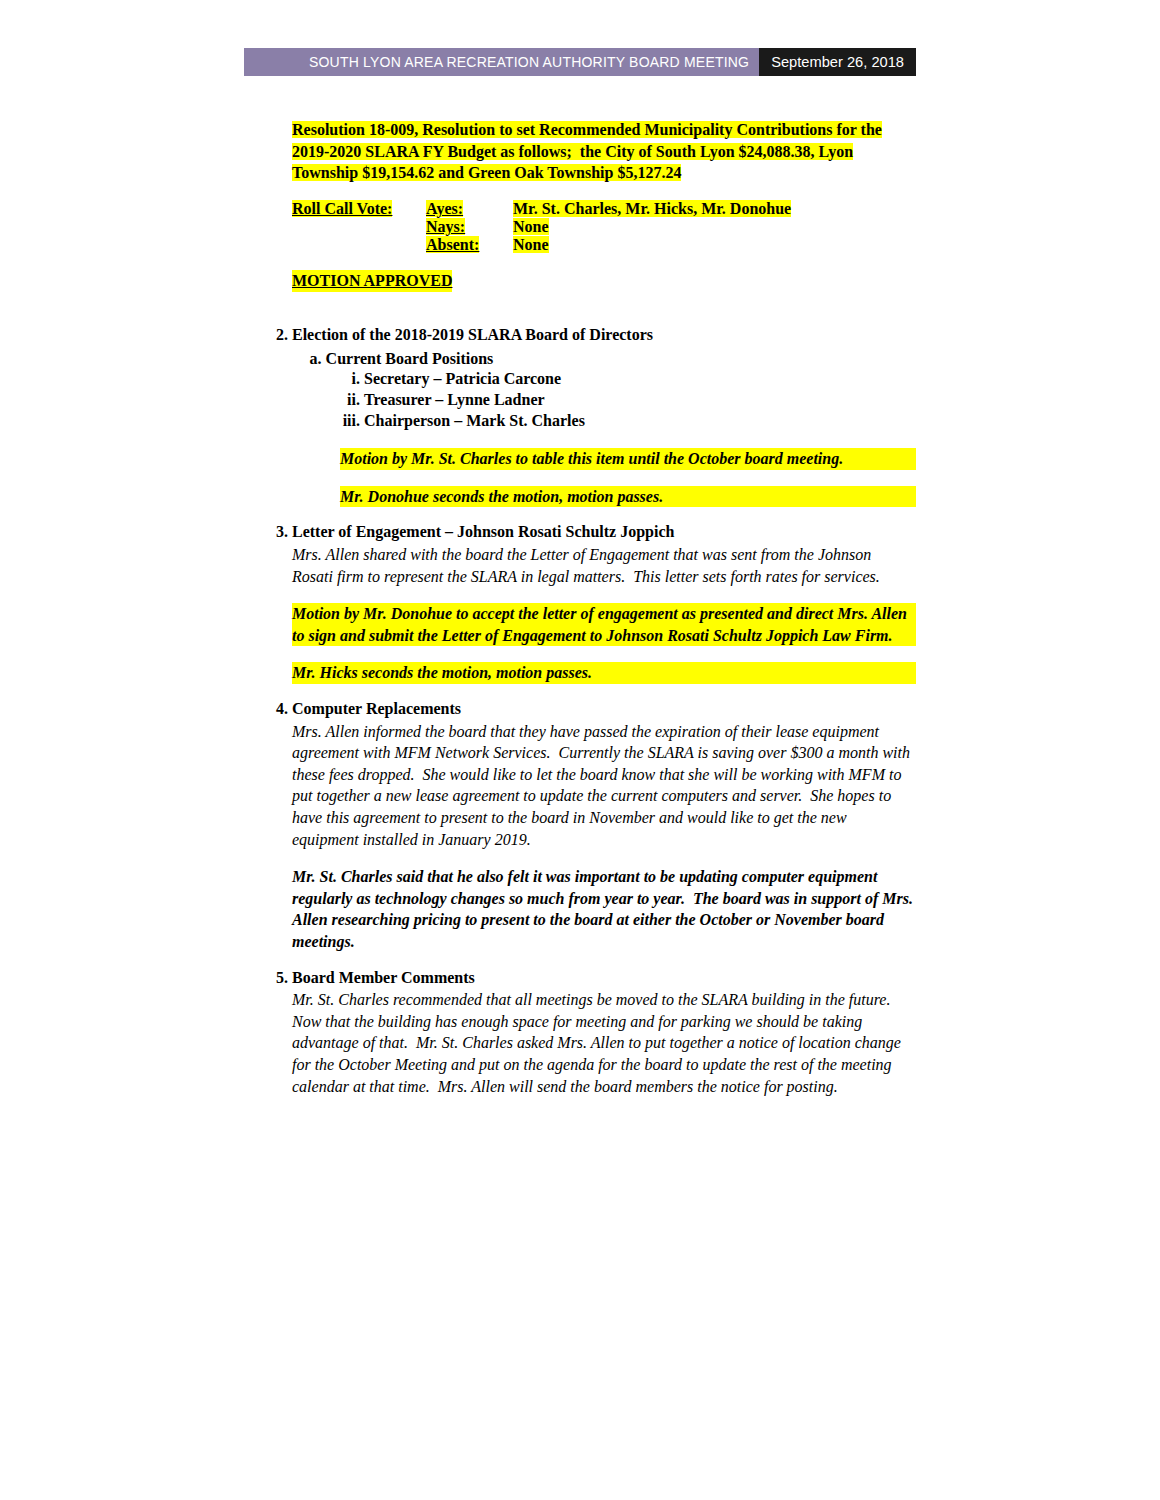SOUTH LYON AREA RECREATION AUTHORITY BOARD MEETING
September 26, 2018
Resolution 18-009, Resolution to set Recommended Municipality Contributions for the 2019-2020 SLARA FY Budget as follows; the City of South Lyon $24,088.38, Lyon Township $19,154.62 and Green Oak Township $5,127.24
| Roll Call Vote: | Ayes: | Mr. St. Charles, Mr. Hicks, Mr. Donohue |
| | Nays: | None |
| | Absent: | None |
MOTION APPROVED
Election of the 2018-2019 SLARA Board of Directors
Current Board Positions
Secretary – Patricia Carcone
Treasurer – Lynne Ladner
Chairperson – Mark St. Charles
Motion by Mr. St. Charles to table this item until the October board meeting.
Mr. Donohue seconds the motion, motion passes.
Letter of Engagement – Johnson Rosati Schultz Joppich
Mrs. Allen shared with the board the Letter of Engagement that was sent from the Johnson Rosati firm to represent the SLARA in legal matters. This letter sets forth rates for services.
Motion by Mr. Donohue to accept the letter of engagement as presented and direct Mrs. Allen to sign and submit the Letter of Engagement to Johnson Rosati Schultz Joppich Law Firm.
Mr. Hicks seconds the motion, motion passes.
Computer Replacements
Mrs. Allen informed the board that they have passed the expiration of their lease equipment agreement with MFM Network Services. Currently the SLARA is saving over $300 a month with these fees dropped. She would like to let the board know that she will be working with MFM to put together a new lease agreement to update the current computers and server. She hopes to have this agreement to present to the board in November and would like to get the new equipment installed in January 2019.
Mr. St. Charles said that he also felt it was important to be updating computer equipment regularly as technology changes so much from year to year. The board was in support of Mrs. Allen researching pricing to present to the board at either the October or November board meetings.
Board Member Comments
Mr. St. Charles recommended that all meetings be moved to the SLARA building in the future. Now that the building has enough space for meeting and for parking we should be taking advantage of that. Mr. St. Charles asked Mrs. Allen to put together a notice of location change for the October Meeting and put on the agenda for the board to update the rest of the meeting calendar at that time. Mrs. Allen will send the board members the notice for posting.